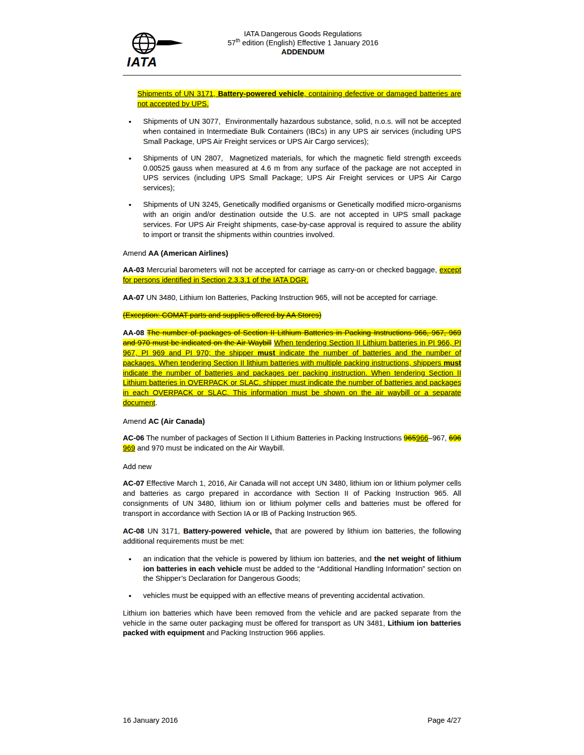IATA
IATA Dangerous Goods Regulations
57th edition (English) Effective 1 January 2016
ADDENDUM
Shipments of UN 3171, Battery-powered vehicle, containing defective or damaged batteries are not accepted by UPS.
Shipments of UN 3077, Environmentally hazardous substance, solid, n.o.s. will not be accepted when contained in Intermediate Bulk Containers (IBCs) in any UPS air services (including UPS Small Package, UPS Air Freight services or UPS Air Cargo services);
Shipments of UN 2807, Magnetized materials, for which the magnetic field strength exceeds 0.00525 gauss when measured at 4.6 m from any surface of the package are not accepted in UPS services (including UPS Small Package; UPS Air Freight services or UPS Air Cargo services);
Shipments of UN 3245, Genetically modified organisms or Genetically modified micro-organisms with an origin and/or destination outside the U.S. are not accepted in UPS small package services. For UPS Air Freight shipments, case-by-case approval is required to assure the ability to import or transit the shipments within countries involved.
Amend AA (American Airlines)
AA-03 Mercurial barometers will not be accepted for carriage as carry-on or checked baggage, except for persons identified in Section 2.3.3.1 of the IATA DGR.
AA-07 UN 3480, Lithium Ion Batteries, Packing Instruction 965, will not be accepted for carriage.
(Exception: COMAT parts and supplies offered by AA Stores)
AA-08 The number of packages of Section II Lithium Batteries in Packing Instructions 966, 967, 969 and 970 must be indicated on the Air Waybill When tendering Section II Lithium batteries in PI 966, PI 967, PI 969 and PI 970; the shipper must indicate the number of batteries and the number of packages. When tendering Section II lithium batteries with multiple packing instructions, shippers must indicate the number of batteries and packages per packing instruction. When tendering Section II Lithium batteries in OVERPACK or SLAC, shipper must indicate the number of batteries and packages in each OVERPACK or SLAC. This information must be shown on the air waybill or a separate document.
Amend AC (Air Canada)
AC-06 The number of packages of Section II Lithium Batteries in Packing Instructions 965966–967, 696 969 and 970 must be indicated on the Air Waybill.
Add new
AC-07 Effective March 1, 2016, Air Canada will not accept UN 3480, lithium ion or lithium polymer cells and batteries as cargo prepared in accordance with Section II of Packing Instruction 965. All consignments of UN 3480, lithium ion or lithium polymer cells and batteries must be offered for transport in accordance with Section IA or IB of Packing Instruction 965.
AC-08 UN 3171, Battery-powered vehicle, that are powered by lithium ion batteries, the following additional requirements must be met:
an indication that the vehicle is powered by lithium ion batteries, and the net weight of lithium ion batteries in each vehicle must be added to the “Additional Handling Information” section on the Shipper’s Declaration for Dangerous Goods;
vehicles must be equipped with an effective means of preventing accidental activation.
Lithium ion batteries which have been removed from the vehicle and are packed separate from the vehicle in the same outer packaging must be offered for transport as UN 3481, Lithium ion batteries packed with equipment and Packing Instruction 966 applies.
16 January 2016
Page 4/27